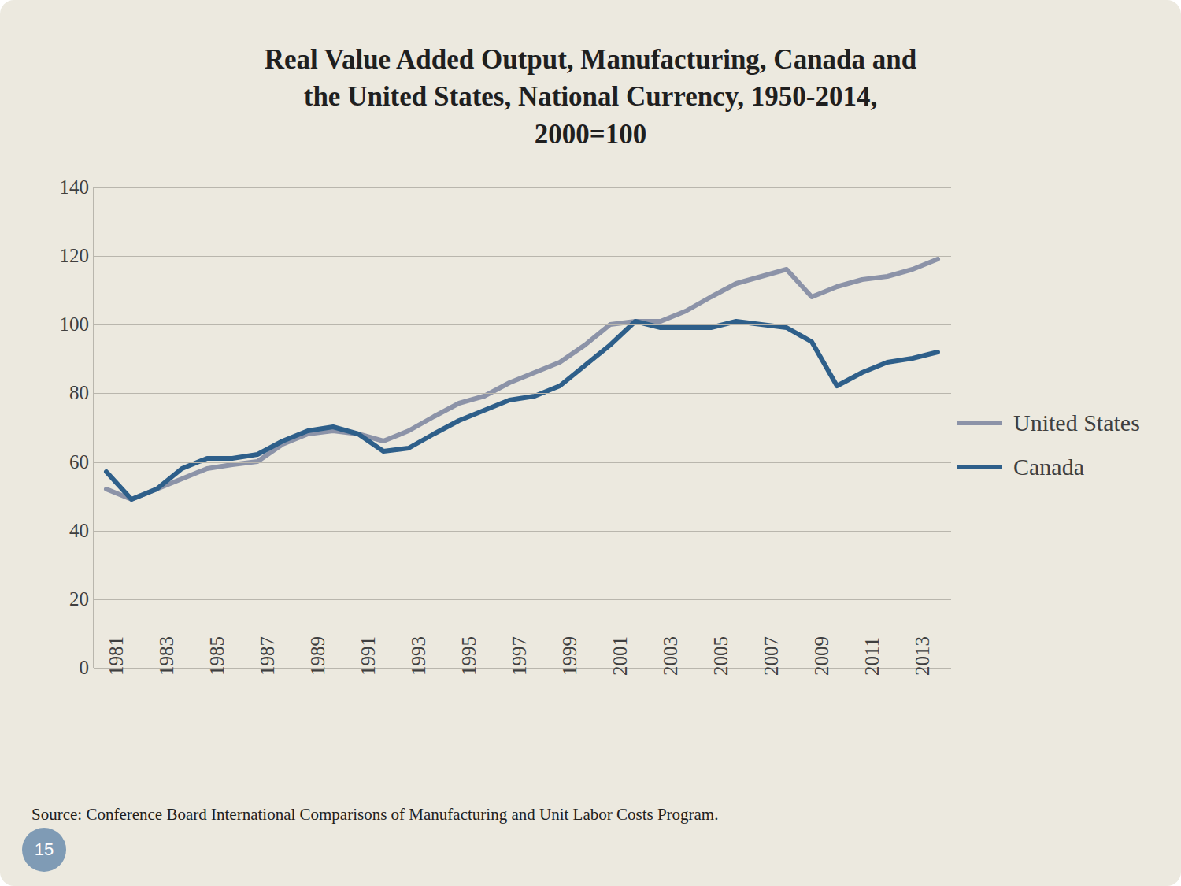Real Value Added Output, Manufacturing, Canada and
the United States, National Currency, 1950-2014,
2000=100
140
120
100
80
60
40
20
0
1981
1983
1985
1987
1989
1991
1993
1995
1997
1999
2001
2003
2005
2007
2009
2011
2013
United States
Canada
Source: Conference Board International Comparisons of Manufacturing and Unit Labor Costs Program.
15